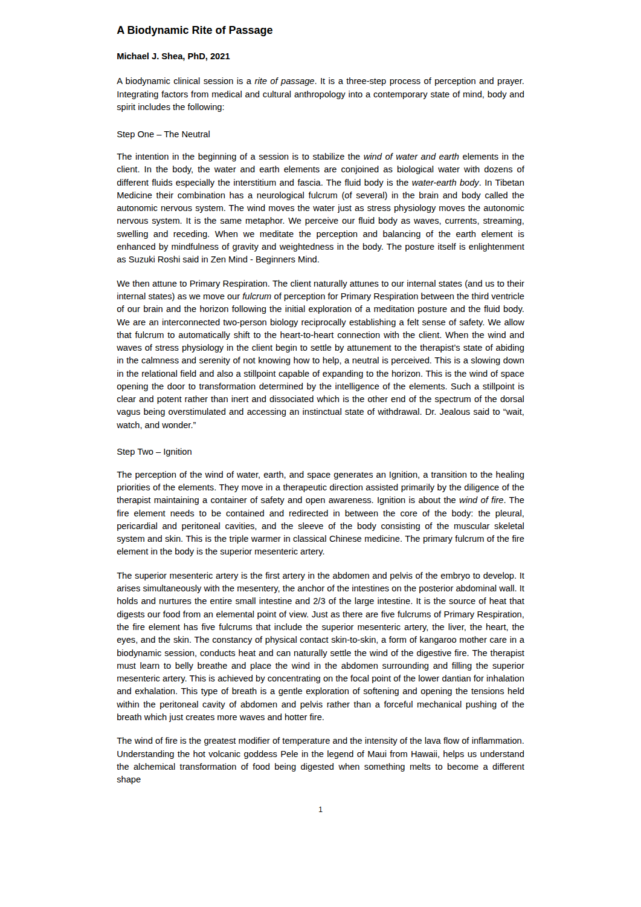A Biodynamic Rite of Passage
Michael J. Shea, PhD, 2021
A biodynamic clinical session is a rite of passage. It is a three-step process of perception and prayer. Integrating factors from medical and cultural anthropology into a contemporary state of mind, body and spirit includes the following:
Step One – The Neutral
The intention in the beginning of a session is to stabilize the wind of water and earth elements in the client. In the body, the water and earth elements are conjoined as biological water with dozens of different fluids especially the interstitium and fascia. The fluid body is the water-earth body. In Tibetan Medicine their combination has a neurological fulcrum (of several) in the brain and body called the autonomic nervous system. The wind moves the water just as stress physiology moves the autonomic nervous system. It is the same metaphor. We perceive our fluid body as waves, currents, streaming, swelling and receding. When we meditate the perception and balancing of the earth element is enhanced by mindfulness of gravity and weightedness in the body. The posture itself is enlightenment as Suzuki Roshi said in Zen Mind - Beginners Mind.
We then attune to Primary Respiration. The client naturally attunes to our internal states (and us to their internal states) as we move our fulcrum of perception for Primary Respiration between the third ventricle of our brain and the horizon following the initial exploration of a meditation posture and the fluid body. We are an interconnected two-person biology reciprocally establishing a felt sense of safety. We allow that fulcrum to automatically shift to the heart-to-heart connection with the client. When the wind and waves of stress physiology in the client begin to settle by attunement to the therapist’s state of abiding in the calmness and serenity of not knowing how to help, a neutral is perceived. This is a slowing down in the relational field and also a stillpoint capable of expanding to the horizon. This is the wind of space opening the door to transformation determined by the intelligence of the elements. Such a stillpoint is clear and potent rather than inert and dissociated which is the other end of the spectrum of the dorsal vagus being overstimulated and accessing an instinctual state of withdrawal. Dr. Jealous said to “wait, watch, and wonder.”
Step Two – Ignition
The perception of the wind of water, earth, and space generates an Ignition, a transition to the healing priorities of the elements. They move in a therapeutic direction assisted primarily by the diligence of the therapist maintaining a container of safety and open awareness. Ignition is about the wind of fire. The fire element needs to be contained and redirected in between the core of the body: the pleural, pericardial and peritoneal cavities, and the sleeve of the body consisting of the muscular skeletal system and skin. This is the triple warmer in classical Chinese medicine. The primary fulcrum of the fire element in the body is the superior mesenteric artery.
The superior mesenteric artery is the first artery in the abdomen and pelvis of the embryo to develop. It arises simultaneously with the mesentery, the anchor of the intestines on the posterior abdominal wall. It holds and nurtures the entire small intestine and 2/3 of the large intestine. It is the source of heat that digests our food from an elemental point of view. Just as there are five fulcrums of Primary Respiration, the fire element has five fulcrums that include the superior mesenteric artery, the liver, the heart, the eyes, and the skin. The constancy of physical contact skin-to-skin, a form of kangaroo mother care in a biodynamic session, conducts heat and can naturally settle the wind of the digestive fire. The therapist must learn to belly breathe and place the wind in the abdomen surrounding and filling the superior mesenteric artery. This is achieved by concentrating on the focal point of the lower dantian for inhalation and exhalation. This type of breath is a gentle exploration of softening and opening the tensions held within the peritoneal cavity of abdomen and pelvis rather than a forceful mechanical pushing of the breath which just creates more waves and hotter fire.
The wind of fire is the greatest modifier of temperature and the intensity of the lava flow of inflammation. Understanding the hot volcanic goddess Pele in the legend of Maui from Hawaii, helps us understand the alchemical transformation of food being digested when something melts to become a different shape
1